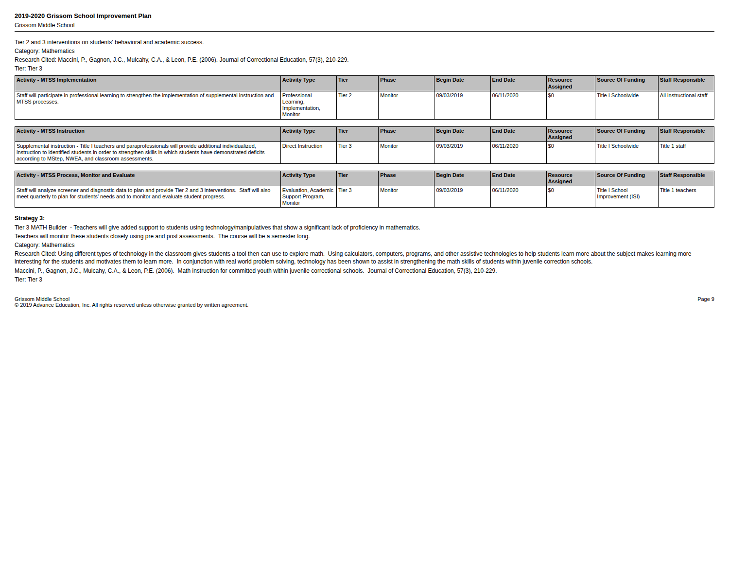2019-2020 Grissom School Improvement Plan
Grissom Middle School
Tier 2 and 3 interventions on students' behavioral and academic success.
Category: Mathematics
Research Cited: Maccini, P., Gagnon, J.C., Mulcahy, C.A., & Leon, P.E. (2006). Journal of Correctional Education, 57(3), 210-229.
Tier: Tier 3
| Activity - MTSS Implementation | Activity Type | Tier | Phase | Begin Date | End Date | Resource Assigned | Source Of Funding | Staff Responsible |
| --- | --- | --- | --- | --- | --- | --- | --- | --- |
| Staff will participate in professional learning to strengthen the implementation of supplemental instruction and MTSS processes. | Professional Learning, Implementation, Monitor | Tier 2 | Monitor | 09/03/2019 | 06/11/2020 | $0 | Title I Schoolwide | All instructional staff |
| Activity - MTSS Instruction | Activity Type | Tier | Phase | Begin Date | End Date | Resource Assigned | Source Of Funding | Staff Responsible |
| --- | --- | --- | --- | --- | --- | --- | --- | --- |
| Supplemental instruction - Title I teachers and paraprofessionals will provide additional individualized, instruction to identified students in order to strengthen skills in which students have demonstrated deficits according to MStep, NWEA, and classroom assessments. | Direct Instruction | Tier 3 | Monitor | 09/03/2019 | 06/11/2020 | $0 | Title I Schoolwide | Title 1 staff |
| Activity - MTSS Process, Monitor and Evaluate | Activity Type | Tier | Phase | Begin Date | End Date | Resource Assigned | Source Of Funding | Staff Responsible |
| --- | --- | --- | --- | --- | --- | --- | --- | --- |
| Staff will analyze screener and diagnostic data to plan and provide Tier 2 and 3 interventions. Staff will also meet quarterly to plan for students' needs and to monitor and evaluate student progress. | Evaluation, Academic Support Program, Monitor | Tier 3 | Monitor | 09/03/2019 | 06/11/2020 | $0 | Title I School Improvement (ISI) | Title 1 teachers |
Strategy 3:
Tier 3 MATH Builder - Teachers will give added support to students using technology/manipulatives that show a significant lack of proficiency in mathematics.
Teachers will monitor these students closely using pre and post assessments. The course will be a semester long.
Category: Mathematics
Research Cited: Using different types of technology in the classroom gives students a tool then can use to explore math. Using calculators, computers, programs, and other assistive technologies to help students learn more about the subject makes learning more interesting for the students and motivates them to learn more. In conjunction with real world problem solving, technology has been shown to assist in strengthening the math skills of students within juvenile correction schools.
Maccini, P., Gagnon, J.C., Mulcahy, C.A., & Leon, P.E. (2006). Math instruction for committed youth within juvenile correctional schools. Journal of Correctional Education, 57(3), 210-229.
Tier: Tier 3
Grissom Middle School Page 9
© 2019 Advance Education, Inc. All rights reserved unless otherwise granted by written agreement.